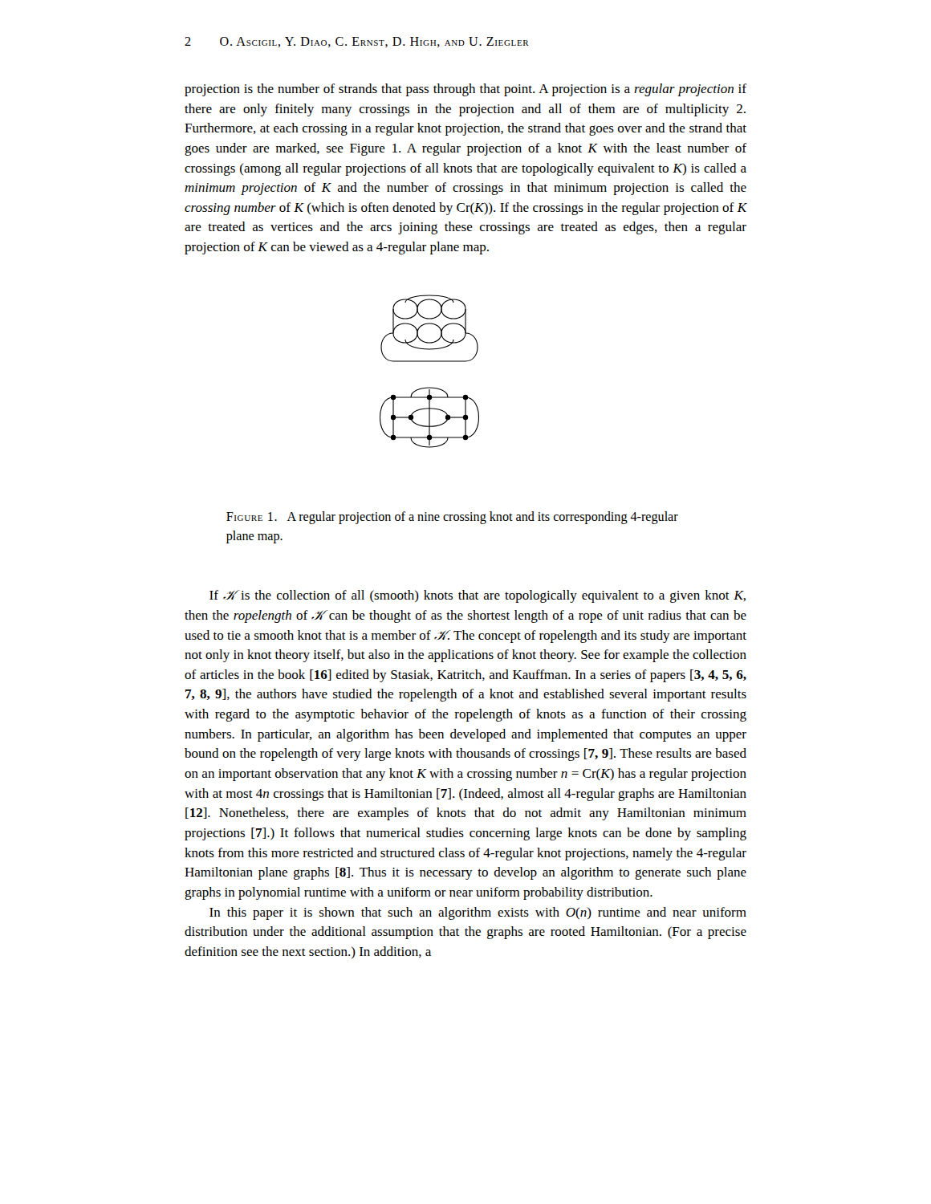2 O. Ascigil, Y. Diao, C. Ernst, D. High, and U. Ziegler
projection is the number of strands that pass through that point. A projection is a regular projection if there are only finitely many crossings in the projection and all of them are of multiplicity 2. Furthermore, at each crossing in a regular knot projection, the strand that goes over and the strand that goes under are marked, see Figure 1. A regular projection of a knot K with the least number of crossings (among all regular projections of all knots that are topologically equivalent to K) is called a minimum projection of K and the number of crossings in that minimum projection is called the crossing number of K (which is often denoted by Cr(K)). If the crossings in the regular projection of K are treated as vertices and the arcs joining these crossings are treated as edges, then a regular projection of K can be viewed as a 4-regular plane map.
Figure 1. A regular projection of a nine crossing knot and its corresponding 4-regular plane map.
If 𝒦 is the collection of all (smooth) knots that are topologically equivalent to a given knot K, then the ropelength of 𝒦 can be thought of as the shortest length of a rope of unit radius that can be used to tie a smooth knot that is a member of 𝒦. The concept of ropelength and its study are important not only in knot theory itself, but also in the applications of knot theory. See for example the collection of articles in the book [16] edited by Stasiak, Katritch, and Kauffman. In a series of papers [3, 4, 5, 6, 7, 8, 9], the authors have studied the ropelength of a knot and established several important results with regard to the asymptotic behavior of the ropelength of knots as a function of their crossing numbers. In particular, an algorithm has been developed and implemented that computes an upper bound on the ropelength of very large knots with thousands of crossings [7, 9]. These results are based on an important observation that any knot K with a crossing number n = Cr(K) has a regular projection with at most 4n crossings that is Hamiltonian [7]. (Indeed, almost all 4-regular graphs are Hamiltonian [12]. Nonetheless, there are examples of knots that do not admit any Hamiltonian minimum projections [7].) It follows that numerical studies concerning large knots can be done by sampling knots from this more restricted and structured class of 4-regular knot projections, namely the 4-regular Hamiltonian plane graphs [8]. Thus it is necessary to develop an algorithm to generate such plane graphs in polynomial runtime with a uniform or near uniform probability distribution.
In this paper it is shown that such an algorithm exists with O(n) runtime and near uniform distribution under the additional assumption that the graphs are rooted Hamiltonian. (For a precise definition see the next section.) In addition, a